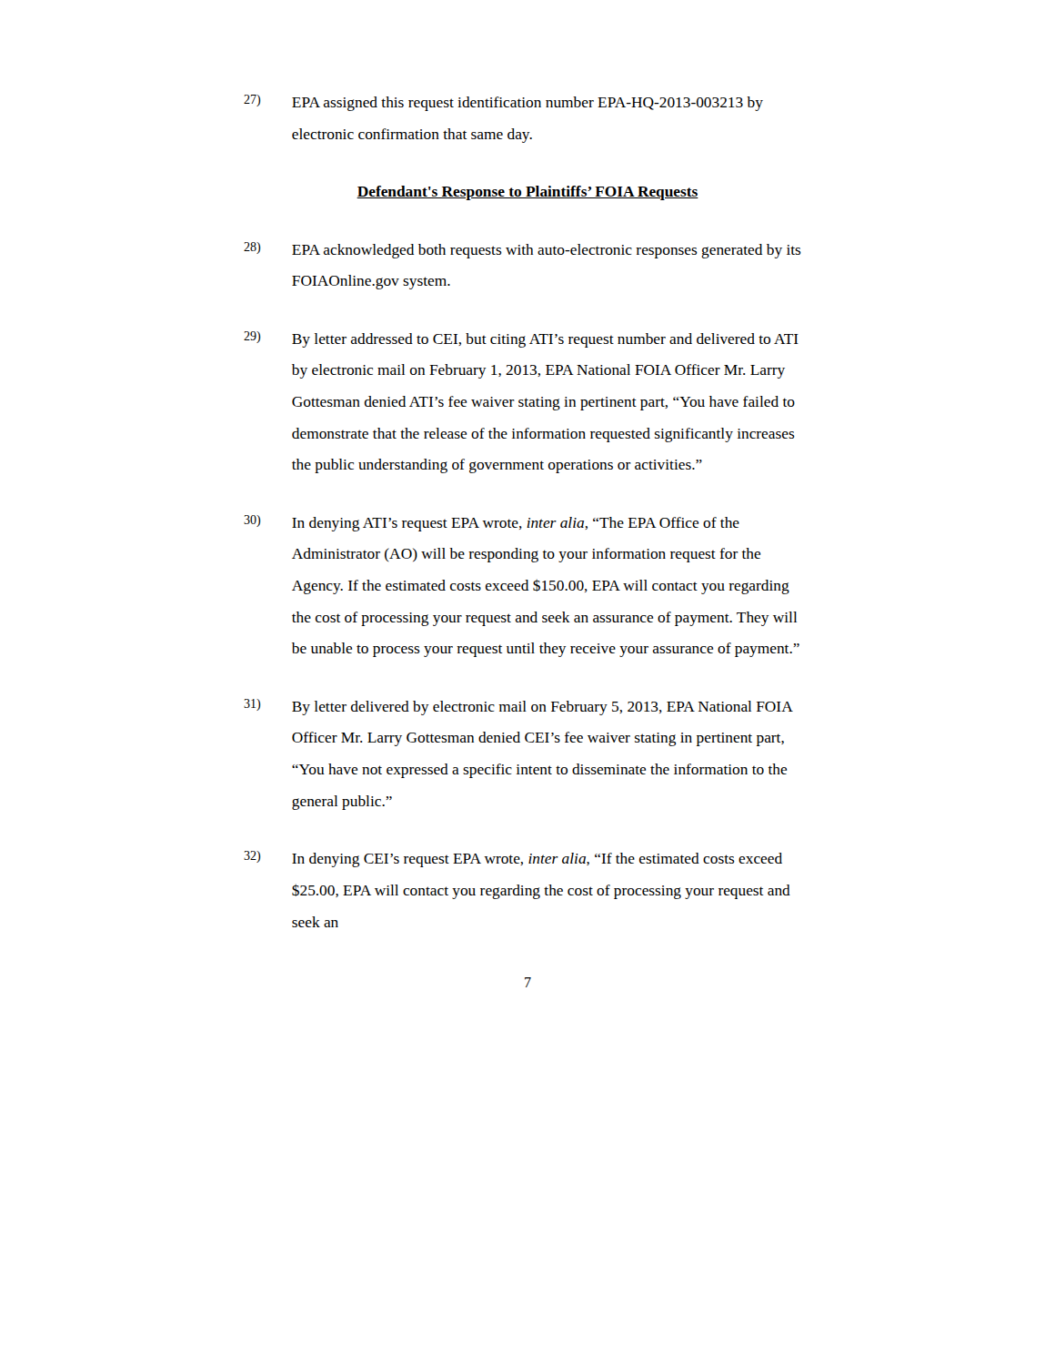27) EPA assigned this request identification number EPA-HQ-2013-003213 by electronic confirmation that same day.
Defendant's Response to Plaintiffs’ FOIA Requests
28) EPA acknowledged both requests with auto-electronic responses generated by its FOIAOnline.gov system.
29) By letter addressed to CEI, but citing ATI’s request number and delivered to ATI by electronic mail on February 1, 2013, EPA National FOIA Officer Mr. Larry Gottesman denied ATI’s fee waiver stating in pertinent part, “You have failed to demonstrate that the release of the information requested significantly increases the public understanding of government operations or activities.”
30) In denying ATI’s request EPA wrote, inter alia, “The EPA Office of the Administrator (AO) will be responding to your information request for the Agency. If the estimated costs exceed $150.00, EPA will contact you regarding the cost of processing your request and seek an assurance of payment. They will be unable to process your request until they receive your assurance of payment.”
31) By letter delivered by electronic mail on February 5, 2013, EPA National FOIA Officer Mr. Larry Gottesman denied CEI’s fee waiver stating in pertinent part, “You have not expressed a specific intent to disseminate the information to the general public.”
32) In denying CEI’s request EPA wrote, inter alia, “If the estimated costs exceed $25.00, EPA will contact you regarding the cost of processing your request and seek an
7